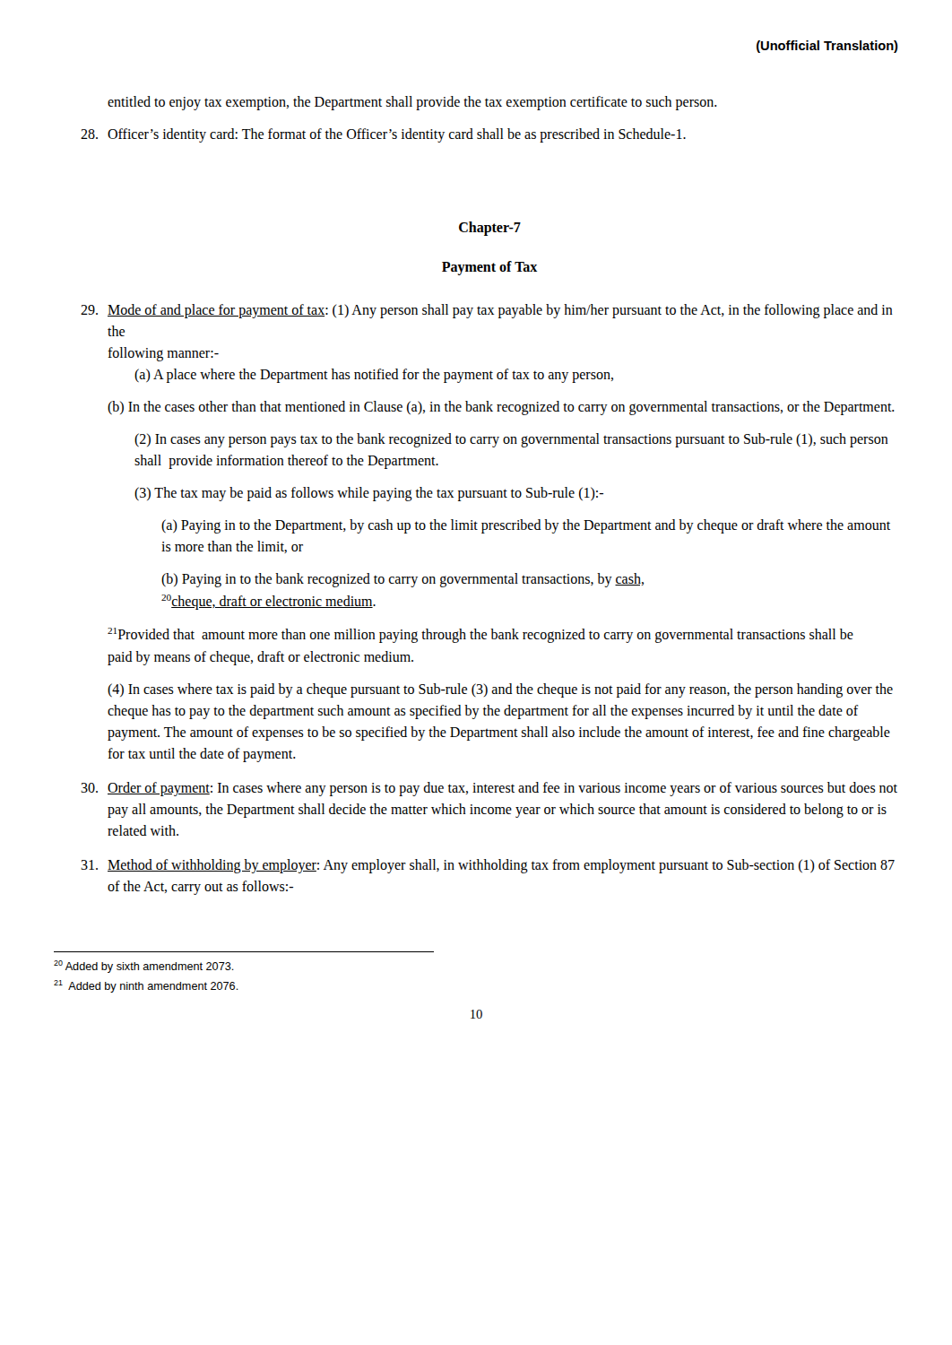(Unofficial Translation)
entitled to enjoy tax exemption, the Department shall provide the tax exemption certificate to such person.
28. Officer’s identity card: The format of the Officer’s identity card shall be as prescribed in Schedule-1.
Chapter-7
Payment of Tax
29. Mode of and place for payment of tax: (1) Any person shall pay tax payable by him/her pursuant to the Act, in the following place and in the
following manner:-
(a) A place where the Department has notified for the payment of tax to any person,
(b) In the cases other than that mentioned in Clause (a), in the bank recognized to carry on governmental transactions, or the Department.
(2) In cases any person pays tax to the bank recognized to carry on governmental transactions pursuant to Sub-rule (1), such person shall provide information thereof to the Department.
(3) The tax may be paid as follows while paying the tax pursuant to Sub-rule (1):-
(a) Paying in to the Department, by cash up to the limit prescribed by the Department and by cheque or draft where the amount is more than the limit, or
(b) Paying in to the bank recognized to carry on governmental transactions, by cash,
20cheque, draft or electronic medium.
21Provided that amount more than one million paying through the bank recognized to carry on governmental transactions shall be paid by means of cheque, draft or electronic medium.
(4) In cases where tax is paid by a cheque pursuant to Sub-rule (3) and the cheque is not paid for any reason, the person handing over the cheque has to pay to the department such amount as specified by the department for all the expenses incurred by it until the date of payment. The amount of expenses to be so specified by the Department shall also include the amount of interest, fee and fine chargeable for tax until the date of payment.
30. Order of payment: In cases where any person is to pay due tax, interest and fee in various income years or of various sources but does not pay all amounts, the Department shall decide the matter which income year or which source that amount is considered to belong to or is related with.
31. Method of withholding by employer: Any employer shall, in withholding tax from employment pursuant to Sub-section (1) of Section 87 of the Act, carry out as follows:-
20 Added by sixth amendment 2073.
21 Added by ninth amendment 2076.
10